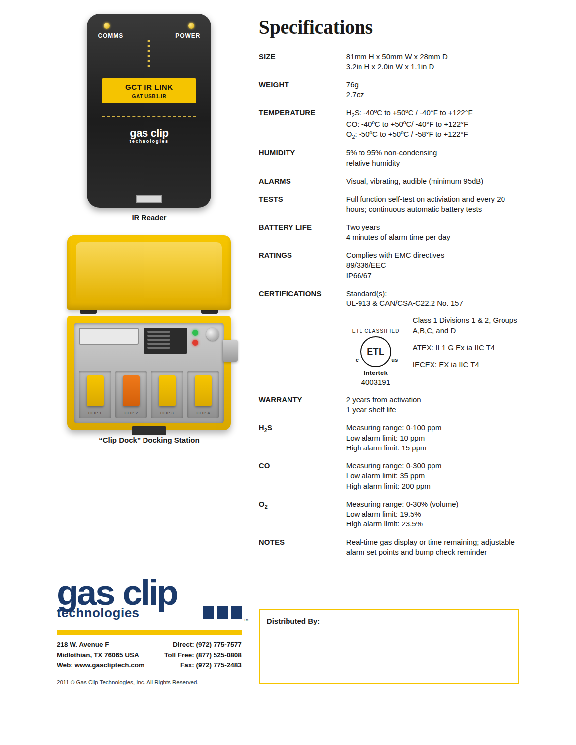COMMS POWER
GCT IR LINK GAT USB1-IR
gas clip technologies
IR Reader
CLIP 1
CLIP 2
CLIP 3
CLIP 4
“Clip Dock” Docking Station
Specifications
| SIZE | 81mm H x 50mm W x 28mm D 3.2in H x 2.0in W x 1.1in D |
| WEIGHT | 76g 2.7oz |
| TEMPERATURE | H 2 S: -40ºC to +50ºC / -40°F to +122°F CO: -40ºC to +50ºC/ -40°F to +122°F O 2 : -50ºC to +50ºC / -58°F to +122°F |
| HUMIDITY | 5% to 95% non-condensing relative humidity |
| ALARMS | Visual, vibrating, audible (minimum 95dB) |
| TESTS | Full function self-test on activiation and every 20 hours; continuous automatic battery tests |
| BATTERY LIFE | Two years 4 minutes of alarm time per day |
| RATINGS | Complies with EMC directives 89/336/EEC IP66/67 |
| CERTIFICATIONS | Standard(s): UL-913 & CAN/CSA-C22.2 No. 157 ETL CLASSIFIED ETL Intertek 4003191 Class 1 Divisions 1 & 2, Groups A,B,C, and D ATEX: II 1 G Ex ia IIC T4 IECEX: EX ia IIC T4 |
| WARRANTY | 2 years from activation 1 year shelf life |
| H 2 S | Measuring range: 0-100 ppm Low alarm limit: 10 ppm High alarm limit: 15 ppm |
| CO | Measuring range: 0-300 ppm Low alarm limit: 35 ppm High alarm limit: 200 ppm |
| O 2 | Measuring range: 0-30% (volume) Low alarm limit: 19.5% High alarm limit: 23.5% |
| NOTES | Real-time gas display or time remaining; adjustable alarm set points and bump check reminder |
gas clip
technologies
™
218 W. Avenue F
Midlothian, TX 76065 USA
Web: www.gascliptech.com
Direct: (972) 775-7577
Toll Free: (877) 525-0808
Fax: (972) 775-2483
2011 © Gas Clip Technologies, Inc. All Rights Reserved.
Distributed By: